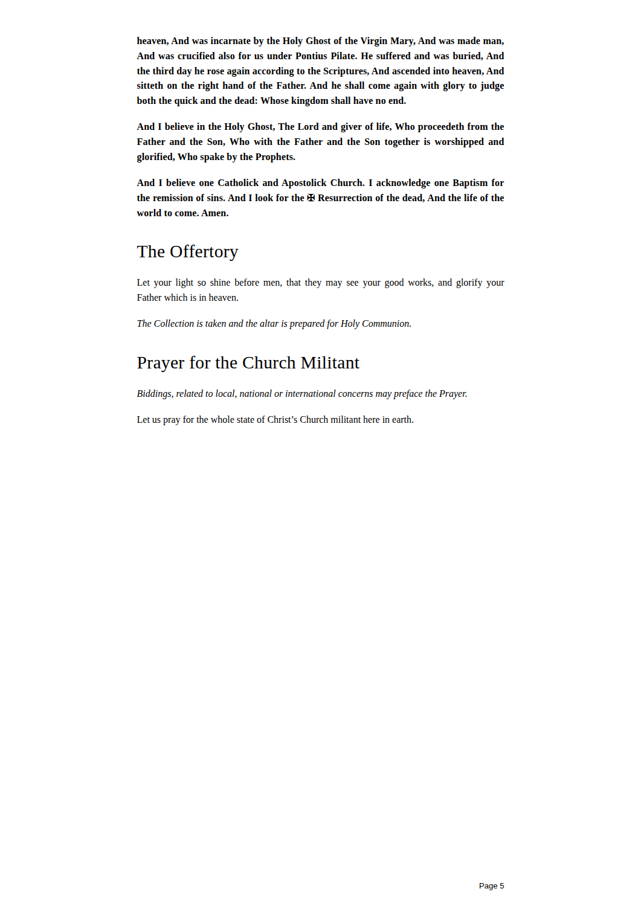heaven, And was incarnate by the Holy Ghost of the Virgin Mary, And was made man, And was crucified also for us under Pontius Pilate. He suffered and was buried, And the third day he rose again according to the Scriptures, And ascended into heaven, And sitteth on the right hand of the Father. And he shall come again with glory to judge both the quick and the dead: Whose kingdom shall have no end.
And I believe in the Holy Ghost, The Lord and giver of life, Who proceedeth from the Father and the Son, Who with the Father and the Son together is worshipped and glorified, Who spake by the Prophets.
And I believe one Catholick and Apostolick Church. I acknowledge one Baptism for the remission of sins. And I look for the ✠ Resurrection of the dead, And the life of the world to come. Amen.
The Offertory
Let your light so shine before men, that they may see your good works, and glorify your Father which is in heaven.
The Collection is taken and the altar is prepared for Holy Communion.
Prayer for the Church Militant
Biddings, related to local, national or international concerns may preface the Prayer.
Let us pray for the whole state of Christ’s Church militant here in earth.
Page 5